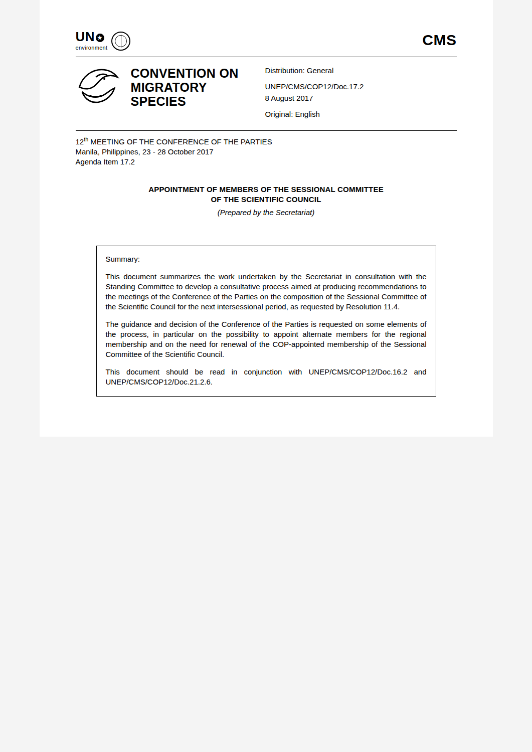UN★
environment
CMS
CMS emblem
CONVENTION ON MIGRATORY SPECIES
Distribution: General
UNEP/CMS/COP12/Doc.17.2
8 August 2017
Original: English
12th MEETING OF THE CONFERENCE OF THE PARTIES
Manila, Philippines, 23 - 28 October 2017
Agenda Item 17.2
APPOINTMENT OF MEMBERS OF THE SESSIONAL COMMITTEE
OF THE SCIENTIFIC COUNCIL
(Prepared by the Secretariat)
Summary:
This document summarizes the work undertaken by the Secretariat in consultation with the Standing Committee to develop a consultative process aimed at producing recommendations to the meetings of the Conference of the Parties on the composition of the Sessional Committee of the Scientific Council for the next intersessional period, as requested by Resolution 11.4.
The guidance and decision of the Conference of the Parties is requested on some elements of the process, in particular on the possibility to appoint alternate members for the regional membership and on the need for renewal of the COP-appointed membership of the Sessional Committee of the Scientific Council.
This document should be read in conjunction with UNEP/CMS/COP12/Doc.16.2 and UNEP/CMS/COP12/Doc.21.2.6.